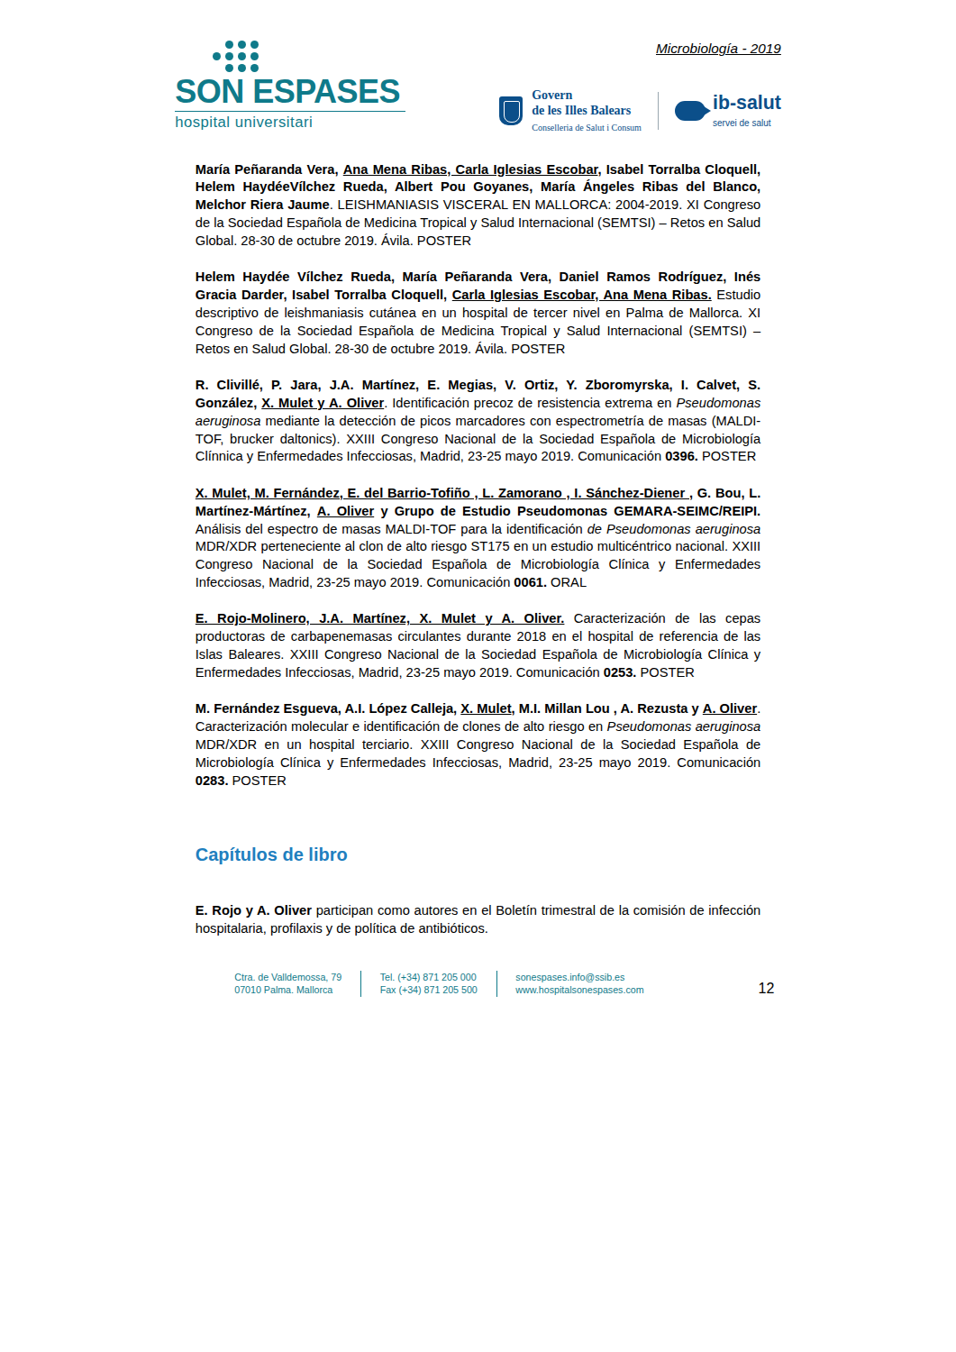SON ESPASES
hospital universitari
Microbiología - 2019
Govern
de les Illes Balears
Conselleria de Salut i Consum ib-salut
servei de salut
María Peñaranda Vera, Ana Mena Ribas, Carla Iglesias Escobar, Isabel Torralba Cloquell, Helem HaydéeVílchez Rueda, Albert Pou Goyanes, María Ángeles Ribas del Blanco, Melchor Riera Jaume. LEISHMANIASIS VISCERAL EN MALLORCA: 2004-2019. XI Congreso de la Sociedad Española de Medicina Tropical y Salud Internacional (SEMTSI) – Retos en Salud Global. 28-30 de octubre 2019. Ávila. POSTER
Helem Haydée Vílchez Rueda, María Peñaranda Vera, Daniel Ramos Rodríguez, Inés Gracia Darder, Isabel Torralba Cloquell, Carla Iglesias Escobar, Ana Mena Ribas. Estudio descriptivo de leishmaniasis cutánea en un hospital de tercer nivel en Palma de Mallorca. XI Congreso de la Sociedad Española de Medicina Tropical y Salud Internacional (SEMTSI) – Retos en Salud Global. 28-30 de octubre 2019. Ávila. POSTER
R. Clivillé, P. Jara, J.A. Martínez, E. Megias, V. Ortiz, Y. Zboromyrska, I. Calvet, S. González, X. Mulet y A. Oliver. Identificación precoz de resistencia extrema en Pseudomonas aeruginosa mediante la detección de picos marcadores con espectrometría de masas (MALDI-TOF, brucker daltonics). XXIII Congreso Nacional de la Sociedad Española de Microbiología Clínnica y Enfermedades Infecciosas, Madrid, 23-25 mayo 2019. Comunicación 0396. POSTER
X. Mulet, M. Fernández, E. del Barrio-Tofiño , L. Zamorano , I. Sánchez-Diener , G. Bou, L. Martínez-Mártínez, A. Oliver y Grupo de Estudio Pseudomonas GEMARA-SEIMC/REIPI. Análisis del espectro de masas MALDI-TOF para la identificación de Pseudomonas aeruginosa MDR/XDR perteneciente al clon de alto riesgo ST175 en un estudio multicéntrico nacional. XXIII Congreso Nacional de la Sociedad Española de Microbiología Clínica y Enfermedades Infecciosas, Madrid, 23-25 mayo 2019. Comunicación 0061. ORAL
E. Rojo-Molinero, J.A. Martínez, X. Mulet y A. Oliver. Caracterización de las cepas productoras de carbapenemasas circulantes durante 2018 en el hospital de referencia de las Islas Baleares. XXIII Congreso Nacional de la Sociedad Española de Microbiología Clínica y Enfermedades Infecciosas, Madrid, 23-25 mayo 2019. Comunicación 0253. POSTER
M. Fernández Esgueva, A.I. López Calleja, X. Mulet, M.I. Millan Lou , A. Rezusta y A. Oliver. Caracterización molecular e identificación de clones de alto riesgo en Pseudomonas aeruginosa MDR/XDR en un hospital terciario. XXIII Congreso Nacional de la Sociedad Española de Microbiología Clínica y Enfermedades Infecciosas, Madrid, 23-25 mayo 2019. Comunicación 0283. POSTER
Capítulos de libro
E. Rojo y A. Oliver participan como autores en el Boletín trimestral de la comisión de infección hospitalaria, profilaxis y de política de antibióticos.
Ctra. de Valldemossa, 79
07010 Palma. Mallorca
Tel. (+34) 871 205 000
Fax (+34) 871 205 500
sonespases.info@ssib.es
www.hospitalsonespases.com
12